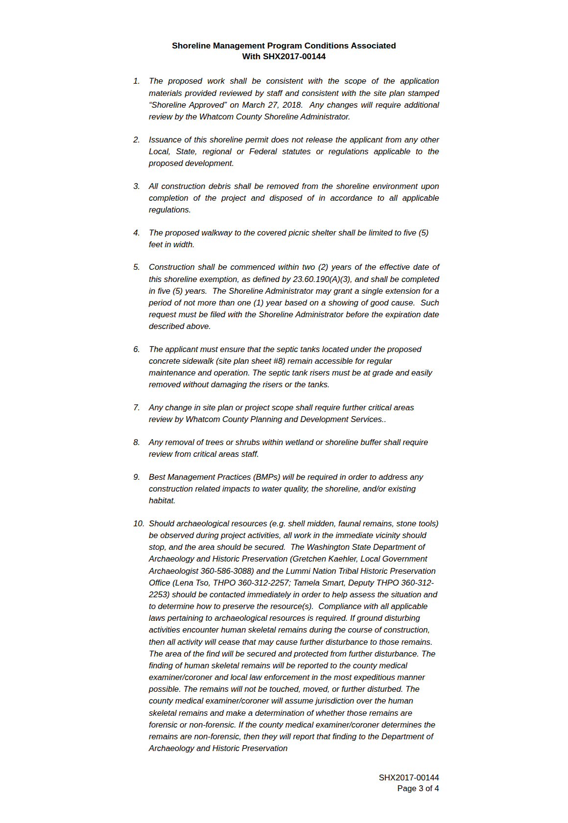Shoreline Management Program Conditions Associated
With SHX2017-00144
The proposed work shall be consistent with the scope of the application materials provided reviewed by staff and consistent with the site plan stamped “Shoreline Approved” on March 27, 2018. Any changes will require additional review by the Whatcom County Shoreline Administrator.
Issuance of this shoreline permit does not release the applicant from any other Local, State, regional or Federal statutes or regulations applicable to the proposed development.
All construction debris shall be removed from the shoreline environment upon completion of the project and disposed of in accordance to all applicable regulations.
The proposed walkway to the covered picnic shelter shall be limited to five (5) feet in width.
Construction shall be commenced within two (2) years of the effective date of this shoreline exemption, as defined by 23.60.190(A)(3), and shall be completed in five (5) years. The Shoreline Administrator may grant a single extension for a period of not more than one (1) year based on a showing of good cause. Such request must be filed with the Shoreline Administrator before the expiration date described above.
The applicant must ensure that the septic tanks located under the proposed concrete sidewalk (site plan sheet #8) remain accessible for regular maintenance and operation. The septic tank risers must be at grade and easily removed without damaging the risers or the tanks.
Any change in site plan or project scope shall require further critical areas review by Whatcom County Planning and Development Services..
Any removal of trees or shrubs within wetland or shoreline buffer shall require review from critical areas staff.
Best Management Practices (BMPs) will be required in order to address any construction related impacts to water quality, the shoreline, and/or existing habitat.
Should archaeological resources (e.g. shell midden, faunal remains, stone tools) be observed during project activities, all work in the immediate vicinity should stop, and the area should be secured. The Washington State Department of Archaeology and Historic Preservation (Gretchen Kaehler, Local Government Archaeologist 360-586-3088) and the Lummi Nation Tribal Historic Preservation Office (Lena Tso, THPO 360-312-2257; Tamela Smart, Deputy THPO 360-312-2253) should be contacted immediately in order to help assess the situation and to determine how to preserve the resource(s). Compliance with all applicable laws pertaining to archaeological resources is required. If ground disturbing activities encounter human skeletal remains during the course of construction, then all activity will cease that may cause further disturbance to those remains. The area of the find will be secured and protected from further disturbance. The finding of human skeletal remains will be reported to the county medical examiner/coroner and local law enforcement in the most expeditious manner possible. The remains will not be touched, moved, or further disturbed. The county medical examiner/coroner will assume jurisdiction over the human skeletal remains and make a determination of whether those remains are forensic or non-forensic. If the county medical examiner/coroner determines the remains are non-forensic, then they will report that finding to the Department of Archaeology and Historic Preservation
SHX2017-00144
Page 3 of 4